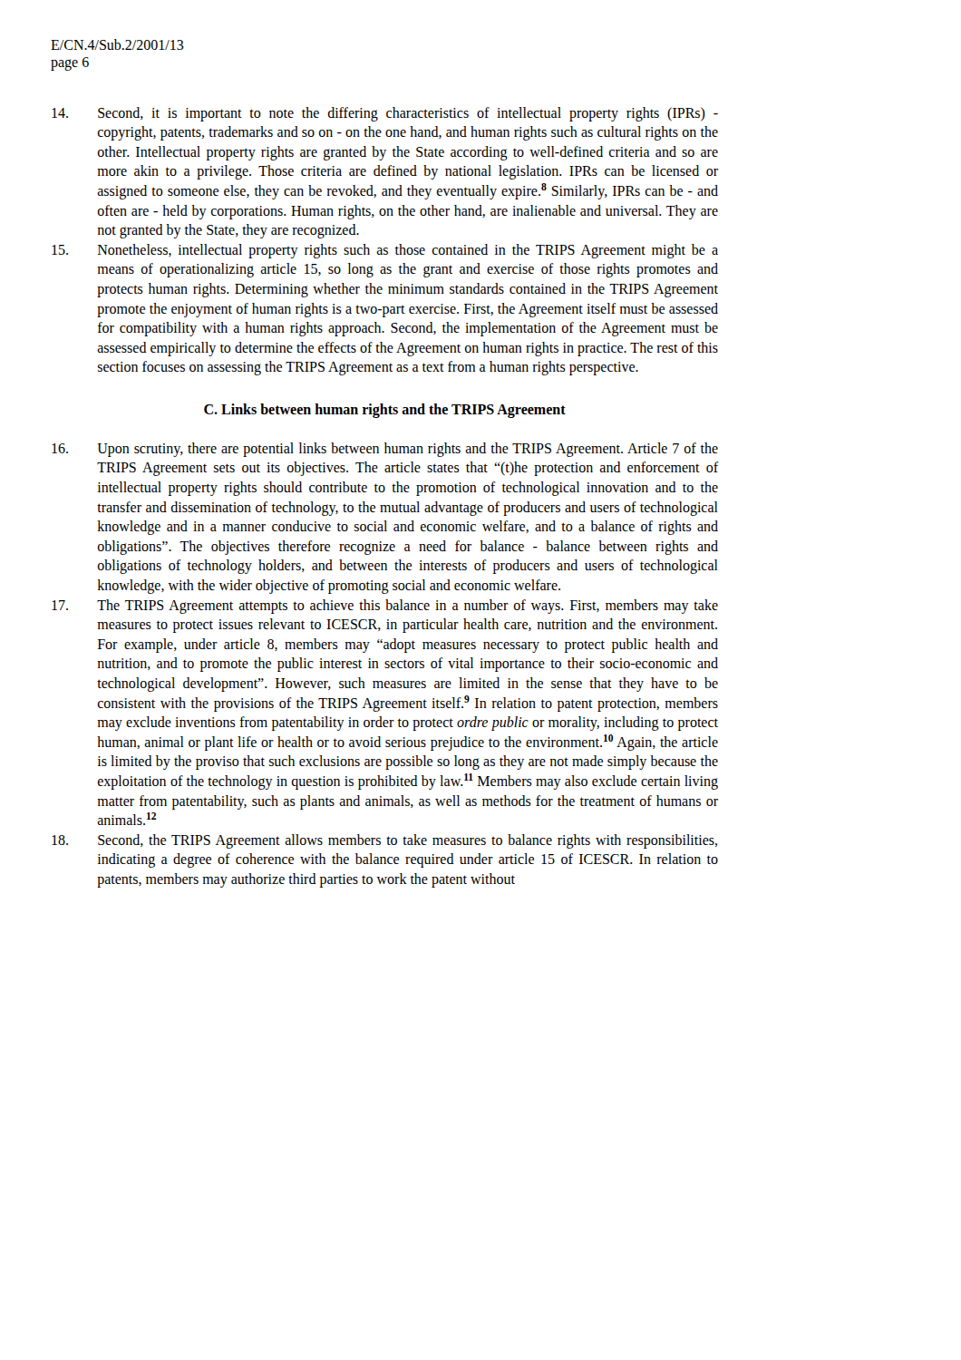E/CN.4/Sub.2/2001/13
page 6
14.
Second, it is important to note the differing characteristics of intellectual property rights (IPRs) - copyright, patents, trademarks and so on - on the one hand, and human rights such as cultural rights on the other. Intellectual property rights are granted by the State according to well-defined criteria and so are more akin to a privilege. Those criteria are defined by national legislation. IPRs can be licensed or assigned to someone else, they can be revoked, and they eventually expire.8 Similarly, IPRs can be - and often are - held by corporations. Human rights, on the other hand, are inalienable and universal. They are not granted by the State, they are recognized.
15.
Nonetheless, intellectual property rights such as those contained in the TRIPS Agreement might be a means of operationalizing article 15, so long as the grant and exercise of those rights promotes and protects human rights. Determining whether the minimum standards contained in the TRIPS Agreement promote the enjoyment of human rights is a two-part exercise. First, the Agreement itself must be assessed for compatibility with a human rights approach. Second, the implementation of the Agreement must be assessed empirically to determine the effects of the Agreement on human rights in practice. The rest of this section focuses on assessing the TRIPS Agreement as a text from a human rights perspective.
C. Links between human rights and the TRIPS Agreement
16.
Upon scrutiny, there are potential links between human rights and the TRIPS Agreement. Article 7 of the TRIPS Agreement sets out its objectives. The article states that “(t)he protection and enforcement of intellectual property rights should contribute to the promotion of technological innovation and to the transfer and dissemination of technology, to the mutual advantage of producers and users of technological knowledge and in a manner conducive to social and economic welfare, and to a balance of rights and obligations”. The objectives therefore recognize a need for balance - balance between rights and obligations of technology holders, and between the interests of producers and users of technological knowledge, with the wider objective of promoting social and economic welfare.
17.
The TRIPS Agreement attempts to achieve this balance in a number of ways. First, members may take measures to protect issues relevant to ICESCR, in particular health care, nutrition and the environment. For example, under article 8, members may “adopt measures necessary to protect public health and nutrition, and to promote the public interest in sectors of vital importance to their socio-economic and technological development”. However, such measures are limited in the sense that they have to be consistent with the provisions of the TRIPS Agreement itself.9 In relation to patent protection, members may exclude inventions from patentability in order to protect ordre public or morality, including to protect human, animal or plant life or health or to avoid serious prejudice to the environment.10 Again, the article is limited by the proviso that such exclusions are possible so long as they are not made simply because the exploitation of the technology in question is prohibited by law.11 Members may also exclude certain living matter from patentability, such as plants and animals, as well as methods for the treatment of humans or animals.12
18.
Second, the TRIPS Agreement allows members to take measures to balance rights with responsibilities, indicating a degree of coherence with the balance required under article 15 of ICESCR. In relation to patents, members may authorize third parties to work the patent without